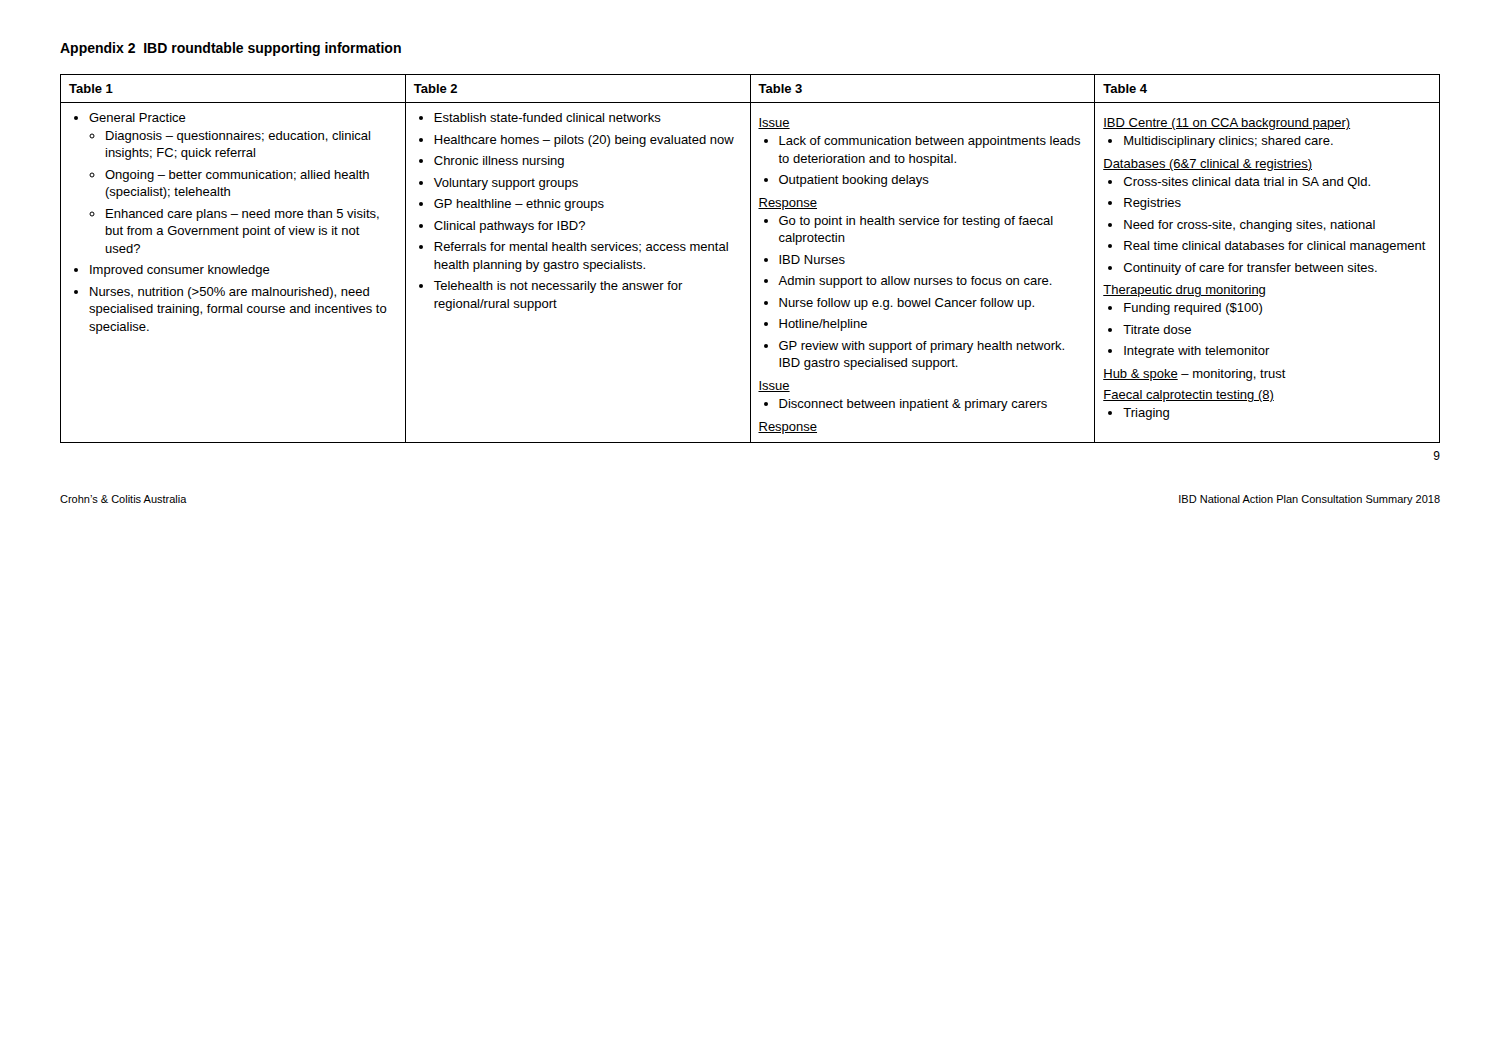Appendix 2 IBD roundtable supporting information
| Table 1 | Table 2 | Table 3 | Table 4 |
| --- | --- | --- | --- |
| General Practice Diagnosis – questionnaires; education, clinical insights; FC; quick referral Ongoing – better communication; allied health (specialist); telehealth Enhanced care plans – need more than 5 visits, but from a Government point of view is it not used? Improved consumer knowledge Nurses, nutrition (>50% are malnourished), need specialised training, formal course and incentives to specialise. | Establish state-funded clinical networks Healthcare homes – pilots (20) being evaluated now Chronic illness nursing Voluntary support groups GP healthline – ethnic groups Clinical pathways for IBD? Referrals for mental health services; access mental health planning by gastro specialists. Telehealth is not necessarily the answer for regional/rural support | Issue Lack of communication between appointments leads to deterioration and to hospital. Outpatient booking delays Response Go to point in health service for testing of faecal calprotectin IBD Nurses Admin support to allow nurses to focus on care. Nurse follow up e.g. bowel Cancer follow up. Hotline/helpline GP review with support of primary health network. IBD gastro specialised support. Issue Disconnect between inpatient & primary carers Response | IBD Centre (11 on CCA background paper) Multidisciplinary clinics; shared care. Databases (6&7 clinical & registries) Cross-sites clinical data trial in SA and Qld. Registries Need for cross-site, changing sites, national Real time clinical databases for clinical management Continuity of care for transfer between sites. Therapeutic drug monitoring Funding required ($100) Titrate dose Integrate with telemonitor Hub & spoke – monitoring, trust Faecal calprotectin testing (8) Triaging |
9
Crohn’s & Colitis Australia IBD National Action Plan Consultation Summary 2018